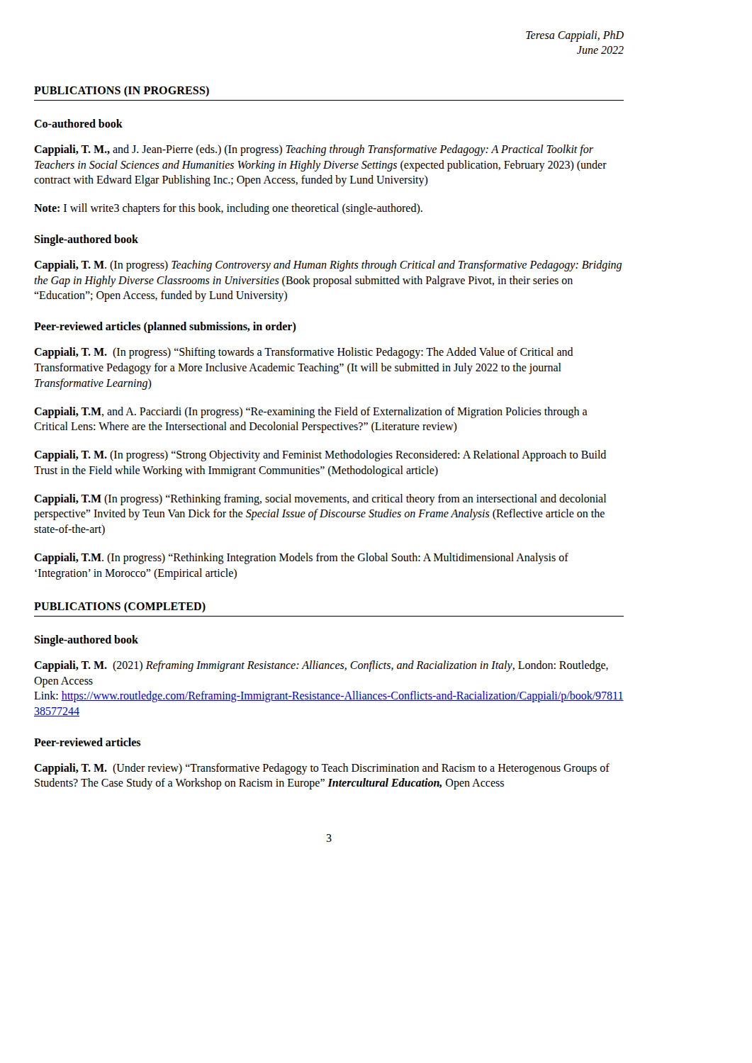Teresa Cappiali, PhD
June 2022
Publications (in progress)
Co-authored book
Cappiali, T. M., and J. Jean-Pierre (eds.) (In progress) Teaching through Transformative Pedagogy: A Practical Toolkit for Teachers in Social Sciences and Humanities Working in Highly Diverse Settings (expected publication, February 2023) (under contract with Edward Elgar Publishing Inc.; Open Access, funded by Lund University)
Note: I will write3 chapters for this book, including one theoretical (single-authored).
Single-authored book
Cappiali, T. M. (In progress) Teaching Controversy and Human Rights through Critical and Transformative Pedagogy: Bridging the Gap in Highly Diverse Classrooms in Universities (Book proposal submitted with Palgrave Pivot, in their series on “Education”; Open Access, funded by Lund University)
Peer-reviewed articles (planned submissions, in order)
Cappiali, T. M. (In progress) “Shifting towards a Transformative Holistic Pedagogy: The Added Value of Critical and Transformative Pedagogy for a More Inclusive Academic Teaching” (It will be submitted in July 2022 to the journal Transformative Learning)
Cappiali, T.M, and A. Pacciardi (In progress) “Re-examining the Field of Externalization of Migration Policies through a Critical Lens: Where are the Intersectional and Decolonial Perspectives?” (Literature review)
Cappiali, T. M. (In progress) “Strong Objectivity and Feminist Methodologies Reconsidered: A Relational Approach to Build Trust in the Field while Working with Immigrant Communities” (Methodological article)
Cappiali, T.M (In progress) “Rethinking framing, social movements, and critical theory from an intersectional and decolonial perspective” Invited by Teun Van Dick for the Special Issue of Discourse Studies on Frame Analysis (Reflective article on the state-of-the-art)
Cappiali, T.M. (In progress) “Rethinking Integration Models from the Global South: A Multidimensional Analysis of ‘Integration’ in Morocco” (Empirical article)
Publications (completed)
Single-authored book
Cappiali, T. M. (2021) Reframing Immigrant Resistance: Alliances, Conflicts, and Racialization in Italy, London: Routledge, Open Access
Link: https://www.routledge.com/Reframing-Immigrant-Resistance-Alliances-Conflicts-and-Racialization/Cappiali/p/book/9781138577244
Peer-reviewed articles
Cappiali, T. M. (Under review) “Transformative Pedagogy to Teach Discrimination and Racism to a Heterogenous Groups of Students? The Case Study of a Workshop on Racism in Europe” Intercultural Education, Open Access
3